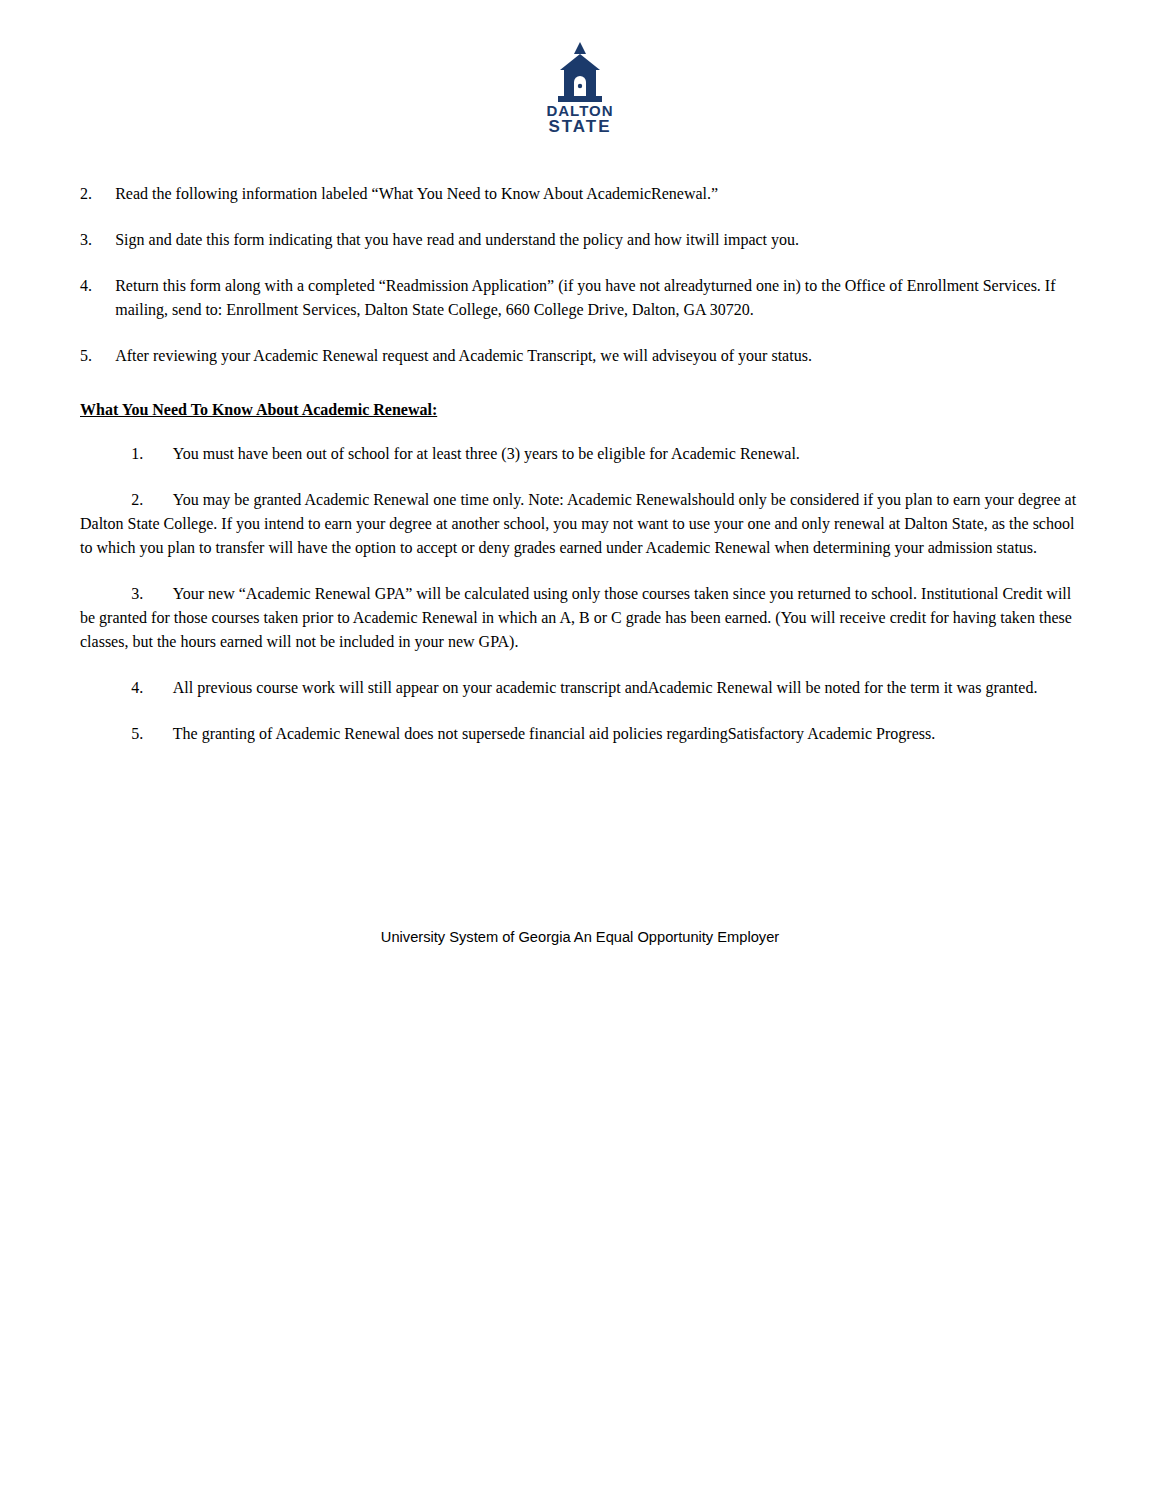DALTON STATE
2. Read the following information labeled “What You Need to Know About AcademicRenewal.”
3. Sign and date this form indicating that you have read and understand the policy and how itwill impact you.
4. Return this form along with a completed “Readmission Application” (if you have not alreadyturned one in) to the Office of Enrollment Services. If mailing, send to: Enrollment Services, Dalton State College, 660 College Drive, Dalton, GA 30720.
5. After reviewing your Academic Renewal request and Academic Transcript, we will adviseyou of your status.
What You Need To Know About Academic Renewal:
1. You must have been out of school for at least three (3) years to be eligible for Academic Renewal.
2. You may be granted Academic Renewal one time only. Note: Academic Renewalshould only be considered if you plan to earn your degree at Dalton State College. If you intend to earn your degree at another school, you may not want to use your one and only renewal at Dalton State, as the school to which you plan to transfer will have the option to accept or deny grades earned under Academic Renewal when determining your admission status.
3. Your new “Academic Renewal GPA” will be calculated using only those courses taken since you returned to school. Institutional Credit will be granted for those courses taken prior to Academic Renewal in which an A, B or C grade has been earned. (You will receive credit for having taken these classes, but the hours earned will not be included in your new GPA).
4. All previous course work will still appear on your academic transcript andAcademic Renewal will be noted for the term it was granted.
5. The granting of Academic Renewal does not supersede financial aid policies regardingSatisfactory Academic Progress.
University System of Georgia An Equal Opportunity Employer